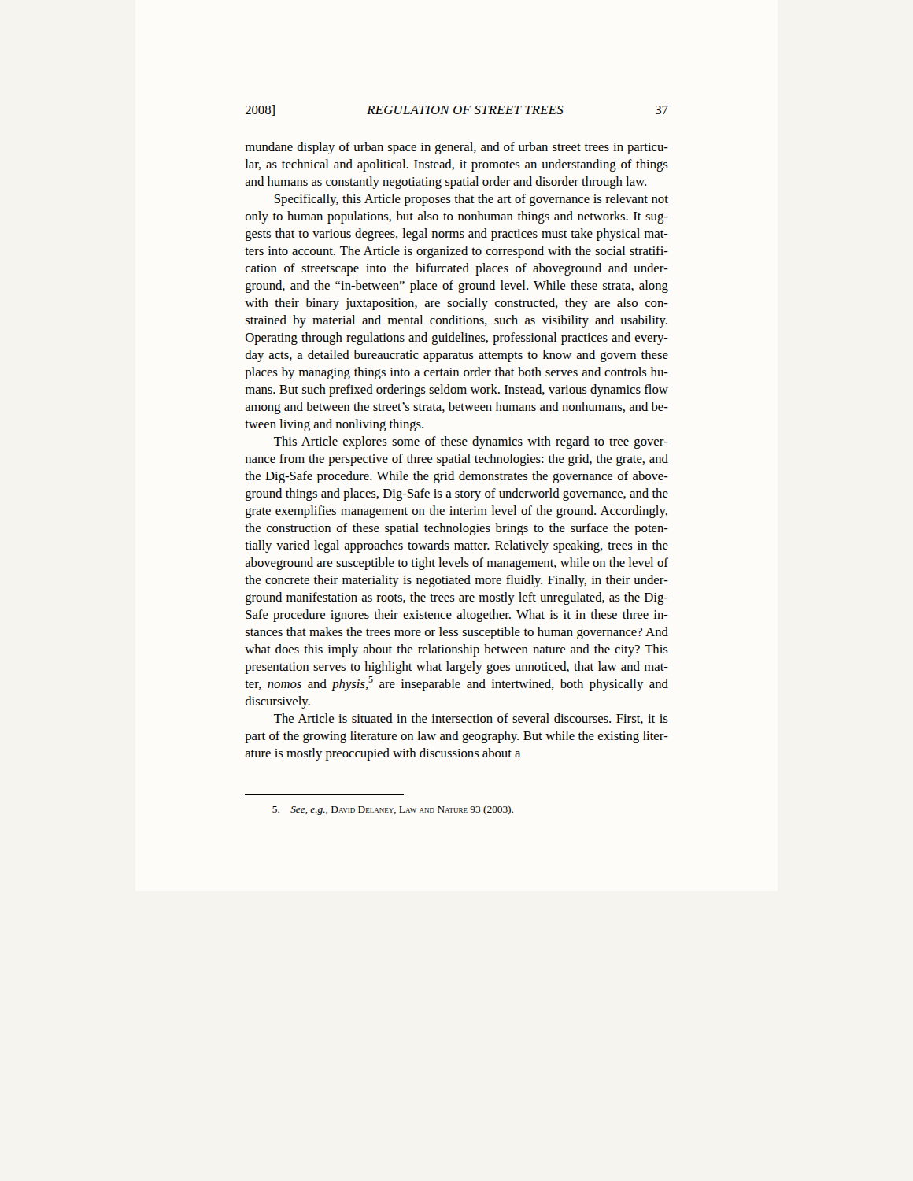2008] REGULATION OF STREET TREES 37
mundane display of urban space in general, and of urban street trees in particular, as technical and apolitical. Instead, it promotes an understanding of things and humans as constantly negotiating spatial order and disorder through law.
Specifically, this Article proposes that the art of governance is relevant not only to human populations, but also to nonhuman things and networks. It suggests that to various degrees, legal norms and practices must take physical matters into account. The Article is organized to correspond with the social stratification of streetscape into the bifurcated places of aboveground and underground, and the “in-between” place of ground level. While these strata, along with their binary juxtaposition, are socially constructed, they are also constrained by material and mental conditions, such as visibility and usability. Operating through regulations and guidelines, professional practices and everyday acts, a detailed bureaucratic apparatus attempts to know and govern these places by managing things into a certain order that both serves and controls humans. But such prefixed orderings seldom work. Instead, various dynamics flow among and between the street’s strata, between humans and nonhumans, and between living and nonliving things.
This Article explores some of these dynamics with regard to tree governance from the perspective of three spatial technologies: the grid, the grate, and the Dig-Safe procedure. While the grid demonstrates the governance of aboveground things and places, Dig-Safe is a story of underworld governance, and the grate exemplifies management on the interim level of the ground. Accordingly, the construction of these spatial technologies brings to the surface the potentially varied legal approaches towards matter. Relatively speaking, trees in the aboveground are susceptible to tight levels of management, while on the level of the concrete their materiality is negotiated more fluidly. Finally, in their underground manifestation as roots, the trees are mostly left unregulated, as the Dig-Safe procedure ignores their existence altogether. What is it in these three instances that makes the trees more or less susceptible to human governance? And what does this imply about the relationship between nature and the city? This presentation serves to highlight what largely goes unnoticed, that law and matter, nomos and physis,5 are inseparable and intertwined, both physically and discursively.
The Article is situated in the intersection of several discourses. First, it is part of the growing literature on law and geography. But while the existing literature is mostly preoccupied with discussions about a
5. See, e.g., David Delaney, Law and Nature 93 (2003).